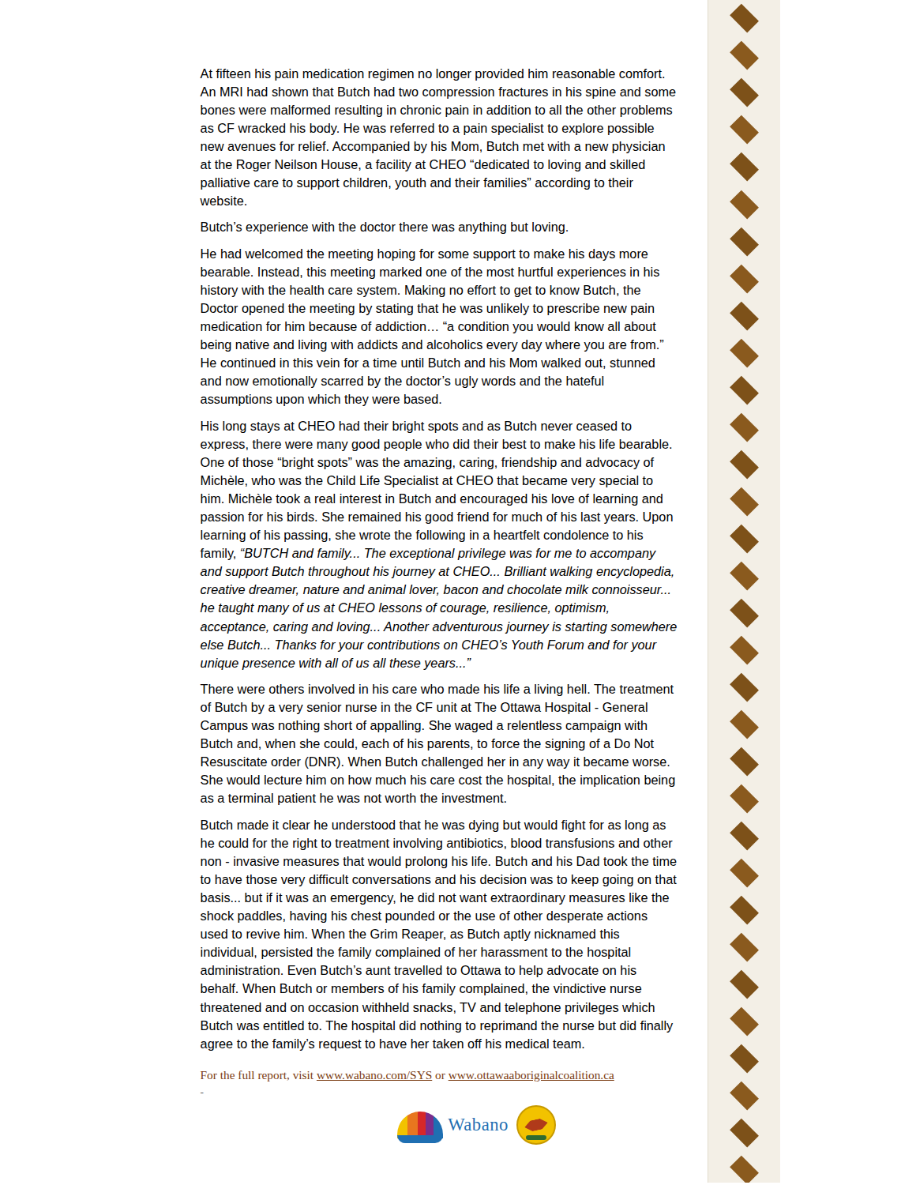At fifteen his pain medication regimen no longer provided him reasonable comfort. An MRI had shown that Butch had two compression fractures in his spine and some bones were malformed resulting in chronic pain in addition to all the other problems as CF wracked his body. He was referred to a pain specialist to explore possible new avenues for relief. Accompanied by his Mom, Butch met with a new physician at the Roger Neilson House, a facility at CHEO “dedicated to loving and skilled palliative care to support children, youth and their families” according to their website.
Butch’s experience with the doctor there was anything but loving.
He had welcomed the meeting hoping for some support to make his days more bearable. Instead, this meeting marked one of the most hurtful experiences in his history with the health care system. Making no effort to get to know Butch, the Doctor opened the meeting by stating that he was unlikely to prescribe new pain medication for him because of addiction… “a condition you would know all about being native and living with addicts and alcoholics every day where you are from.” He continued in this vein for a time until Butch and his Mom walked out, stunned and now emotionally scarred by the doctor’s ugly words and the hateful assumptions upon which they were based.
His long stays at CHEO had their bright spots and as Butch never ceased to express, there were many good people who did their best to make his life bearable. One of those “bright spots” was the amazing, caring, friendship and advocacy of Michèle, who was the Child Life Specialist at CHEO that became very special to him. Michèle took a real interest in Butch and encouraged his love of learning and passion for his birds. She remained his good friend for much of his last years. Upon learning of his passing, she wrote the following in a heartfelt condolence to his family, “BUTCH and family... The exceptional privilege was for me to accompany and support Butch throughout his journey at CHEO... Brilliant walking encyclopedia, creative dreamer, nature and animal lover, bacon and chocolate milk connoisseur... he taught many of us at CHEO lessons of courage, resilience, optimism, acceptance, caring and loving... Another adventurous journey is starting somewhere else Butch... Thanks for your contributions on CHEO’s Youth Forum and for your unique presence with all of us all these years...”
There were others involved in his care who made his life a living hell. The treatment of Butch by a very senior nurse in the CF unit at The Ottawa Hospital - General Campus was nothing short of appalling. She waged a relentless campaign with Butch and, when she could, each of his parents, to force the signing of a Do Not Resuscitate order (DNR). When Butch challenged her in any way it became worse. She would lecture him on how much his care cost the hospital, the implication being as a terminal patient he was not worth the investment.
Butch made it clear he understood that he was dying but would fight for as long as he could for the right to treatment involving antibiotics, blood transfusions and other non - invasive measures that would prolong his life. Butch and his Dad took the time to have those very difficult conversations and his decision was to keep going on that basis... but if it was an emergency, he did not want extraordinary measures like the shock paddles, having his chest pounded or the use of other desperate actions used to revive him. When the Grim Reaper, as Butch aptly nicknamed this individual, persisted the family complained of her harassment to the hospital administration. Even Butch’s aunt travelled to Ottawa to help advocate on his behalf. When Butch or members of his family complained, the vindictive nurse threatened and on occasion withheld snacks, TV and telephone privileges which Butch was entitled to. The hospital did nothing to reprimand the nurse but did finally agree to the family’s request to have her taken off his medical team.
For the full report, visit www.wabano.com/SYS or www.ottawaaboriginalcoalition.ca
-
Wabano